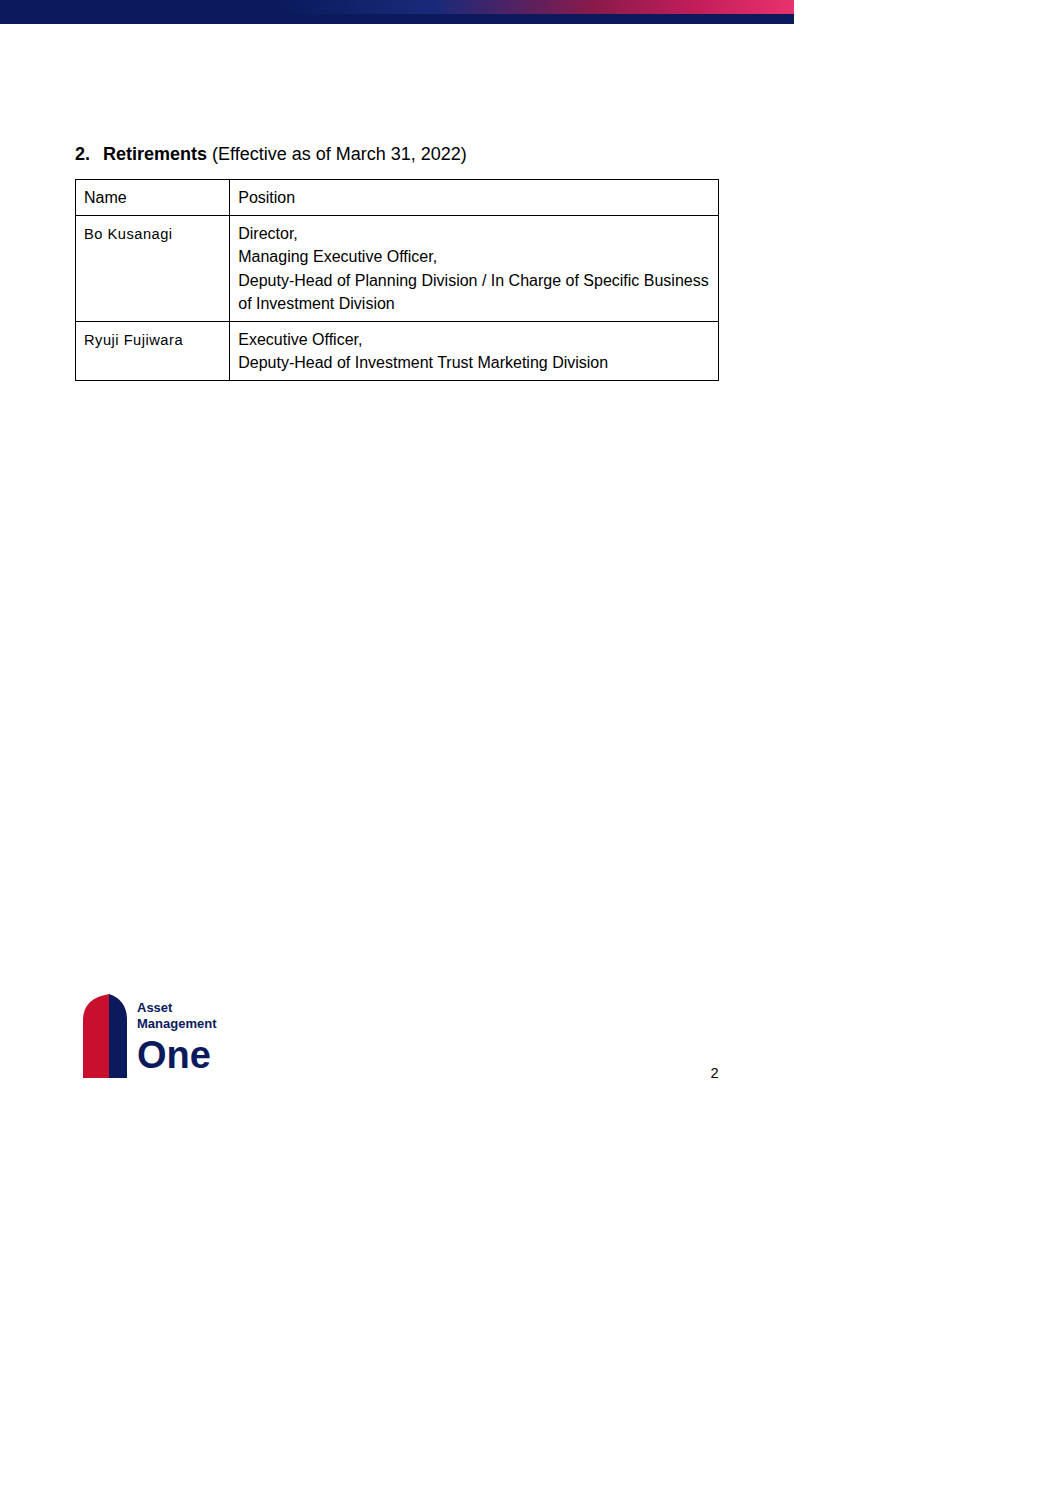2. Retirements (Effective as of March 31, 2022)
| Name | Position |
| Bo Kusanagi | Director, Managing Executive Officer, Deputy-Head of Planning Division / In Charge of Specific Business of Investment Division |
| Ryuji Fujiwara | Executive Officer, Deputy-Head of Investment Trust Marketing Division |
Asset Management One
2